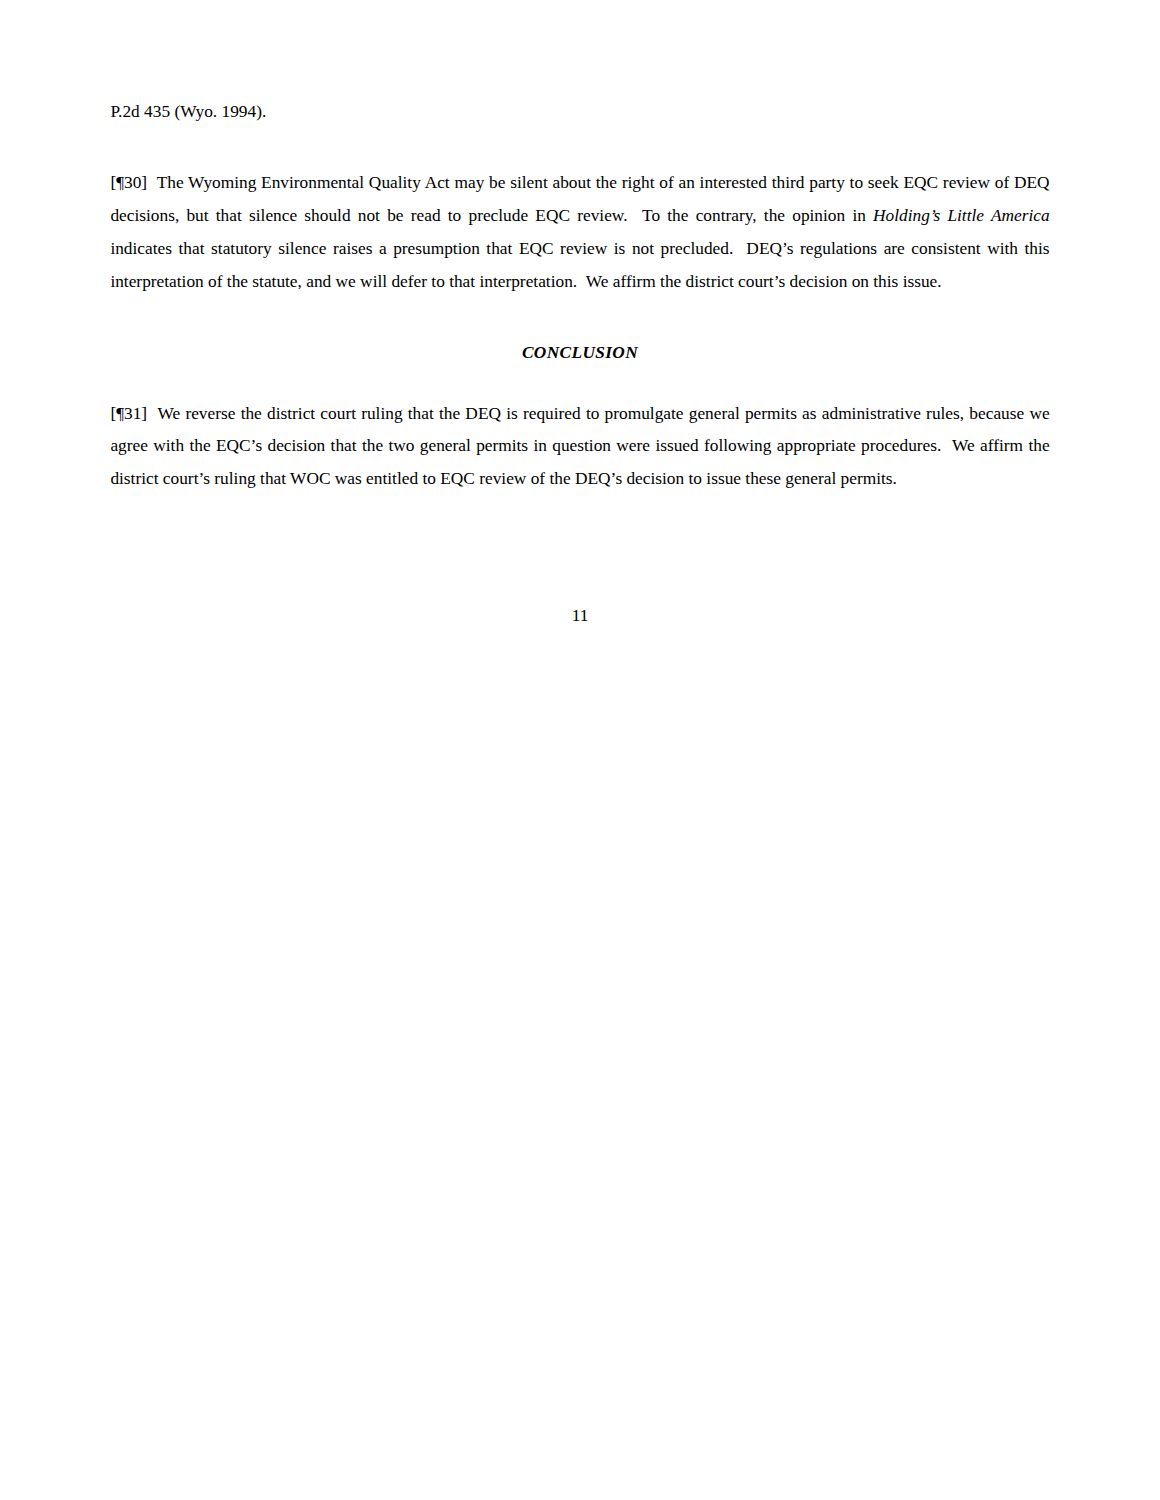P.2d 435 (Wyo. 1994).
[¶30] The Wyoming Environmental Quality Act may be silent about the right of an interested third party to seek EQC review of DEQ decisions, but that silence should not be read to preclude EQC review. To the contrary, the opinion in Holding’s Little America indicates that statutory silence raises a presumption that EQC review is not precluded. DEQ’s regulations are consistent with this interpretation of the statute, and we will defer to that interpretation. We affirm the district court’s decision on this issue.
CONCLUSION
[¶31] We reverse the district court ruling that the DEQ is required to promulgate general permits as administrative rules, because we agree with the EQC’s decision that the two general permits in question were issued following appropriate procedures. We affirm the district court’s ruling that WOC was entitled to EQC review of the DEQ’s decision to issue these general permits.
11